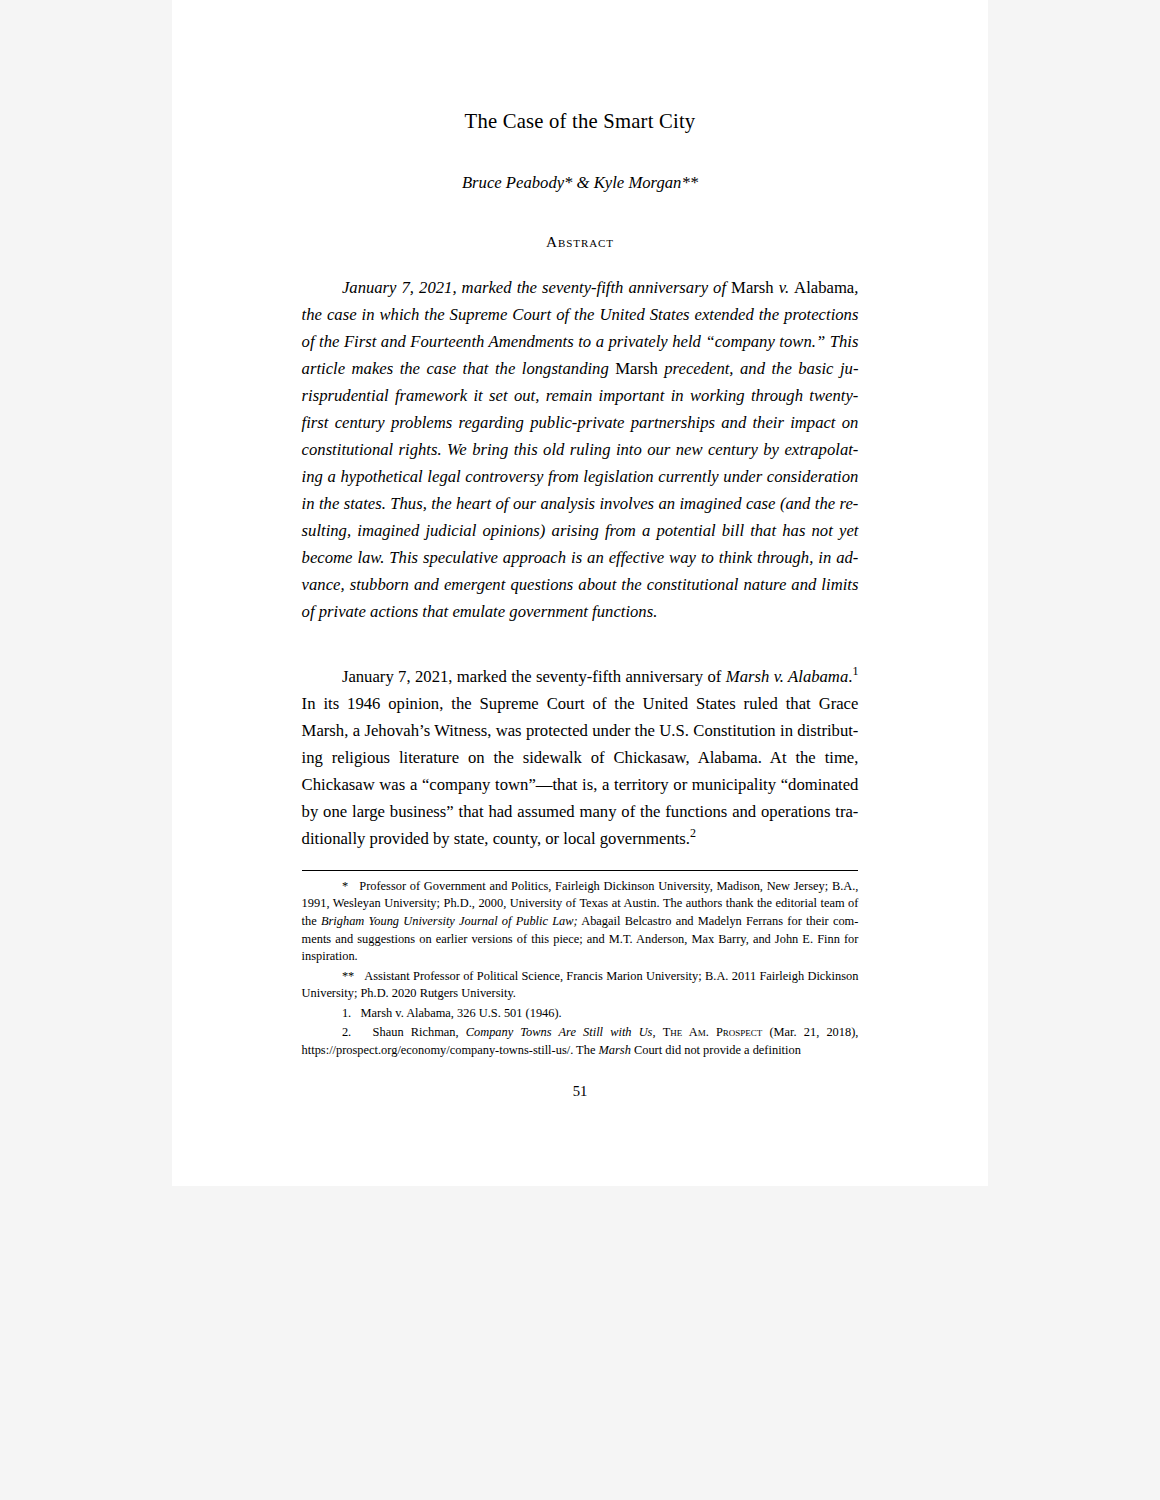The Case of the Smart City
Bruce Peabody* & Kyle Morgan**
Abstract
January 7, 2021, marked the seventy-fifth anniversary of Marsh v. Alabama, the case in which the Supreme Court of the United States extended the protections of the First and Fourteenth Amendments to a privately held “company town.” This article makes the case that the longstanding Marsh precedent, and the basic jurisprudential framework it set out, remain important in working through twenty-first century problems regarding public-private partnerships and their impact on constitutional rights. We bring this old ruling into our new century by extrapolating a hypothetical legal controversy from legislation currently under consideration in the states. Thus, the heart of our analysis involves an imagined case (and the resulting, imagined judicial opinions) arising from a potential bill that has not yet become law. This speculative approach is an effective way to think through, in advance, stubborn and emergent questions about the constitutional nature and limits of private actions that emulate government functions.
January 7, 2021, marked the seventy-fifth anniversary of Marsh v. Alabama.1 In its 1946 opinion, the Supreme Court of the United States ruled that Grace Marsh, a Jehovah’s Witness, was protected under the U.S. Constitution in distributing religious literature on the sidewalk of Chickasaw, Alabama. At the time, Chickasaw was a “company town”—that is, a territory or municipality “dominated by one large business” that had assumed many of the functions and operations traditionally provided by state, county, or local governments.2
* Professor of Government and Politics, Fairleigh Dickinson University, Madison, New Jersey; B.A., 1991, Wesleyan University; Ph.D., 2000, University of Texas at Austin. The authors thank the editorial team of the Brigham Young University Journal of Public Law; Abagail Belcastro and Madelyn Ferrans for their comments and suggestions on earlier versions of this piece; and M.T. Anderson, Max Barry, and John E. Finn for inspiration.
** Assistant Professor of Political Science, Francis Marion University; B.A. 2011 Fairleigh Dickinson University; Ph.D. 2020 Rutgers University.
1. Marsh v. Alabama, 326 U.S. 501 (1946).
2. Shaun Richman, Company Towns Are Still with Us, The Am. Prospect (Mar. 21, 2018), https://prospect.org/economy/company-towns-still-us/. The Marsh Court did not provide a definition
51